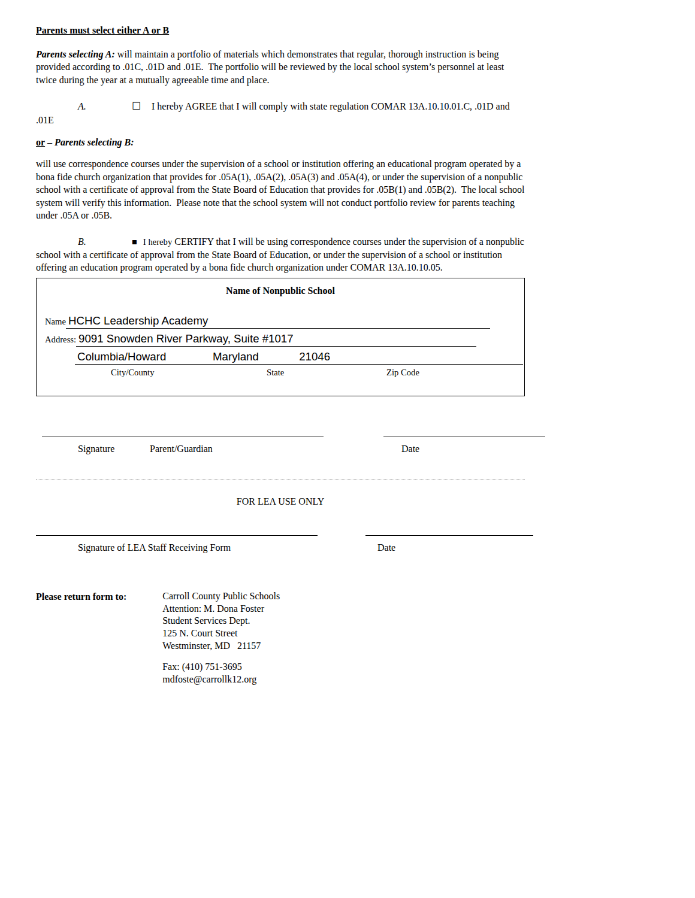Parents must select either A or B
Parents selecting A: will maintain a portfolio of materials which demonstrates that regular, thorough instruction is being provided according to .01C, .01D and .01E. The portfolio will be reviewed by the local school system’s personnel at least twice during the year at a mutually agreeable time and place.
A.☐I hereby AGREE that I will comply with state regulation COMAR 13A.10.10.01.C, .01D and .01E
or – Parents selecting B:
will use correspondence courses under the supervision of a school or institution offering an educational program operated by a bona fide church organization that provides for .05A(1), .05A(2), .05A(3) and .05A(4), or under the supervision of a nonpublic school with a certificate of approval from the State Board of Education that provides for .05B(1) and .05B(2). The local school system will verify this information. Please note that the school system will not conduct portfolio review for parents teaching under .05A or .05B.
B.■I hereby CERTIFY that I will be using correspondence courses under the supervision of a nonpublic school with a certificate of approval from the State Board of Education, or under the supervision of a school or institution offering an education program operated by a bona fide church organization under COMAR 13A.10.10.05.
Name of Nonpublic School
Name HCHC Leadership Academy
Address: 9091 Snowden River Parkway, Suite #1017
Columbia/Howard Maryland 21046
City/County State Zip Code
Signature Parent/Guardian Date
FOR LEA USE ONLY
Signature of LEA Staff Receiving Form Date
| Please return form to: | Carroll County Public Schools Attention: M. Dona Foster Student Services Dept. 125 N. Court Street Westminster, MD 21157 Fax: (410) 751-3695 mdfoste@carrollk12.org |